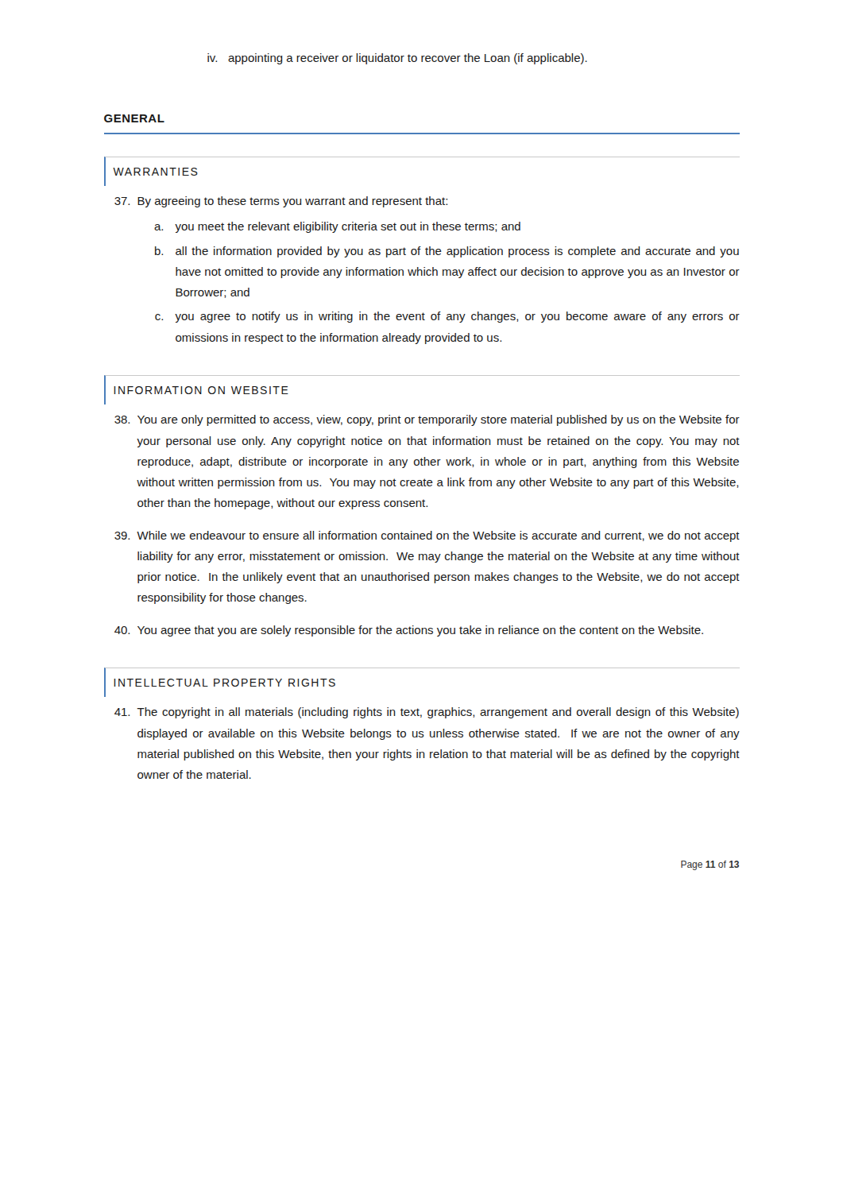iv. appointing a receiver or liquidator to recover the Loan (if applicable).
GENERAL
WARRANTIES
37. By agreeing to these terms you warrant and represent that:
a. you meet the relevant eligibility criteria set out in these terms; and
b. all the information provided by you as part of the application process is complete and accurate and you have not omitted to provide any information which may affect our decision to approve you as an Investor or Borrower; and
c. you agree to notify us in writing in the event of any changes, or you become aware of any errors or omissions in respect to the information already provided to us.
INFORMATION ON WEBSITE
38. You are only permitted to access, view, copy, print or temporarily store material published by us on the Website for your personal use only. Any copyright notice on that information must be retained on the copy. You may not reproduce, adapt, distribute or incorporate in any other work, in whole or in part, anything from this Website without written permission from us. You may not create a link from any other Website to any part of this Website, other than the homepage, without our express consent.
39. While we endeavour to ensure all information contained on the Website is accurate and current, we do not accept liability for any error, misstatement or omission. We may change the material on the Website at any time without prior notice. In the unlikely event that an unauthorised person makes changes to the Website, we do not accept responsibility for those changes.
40. You agree that you are solely responsible for the actions you take in reliance on the content on the Website.
INTELLECTUAL PROPERTY RIGHTS
41. The copyright in all materials (including rights in text, graphics, arrangement and overall design of this Website) displayed or available on this Website belongs to us unless otherwise stated. If we are not the owner of any material published on this Website, then your rights in relation to that material will be as defined by the copyright owner of the material.
Page 11 of 13